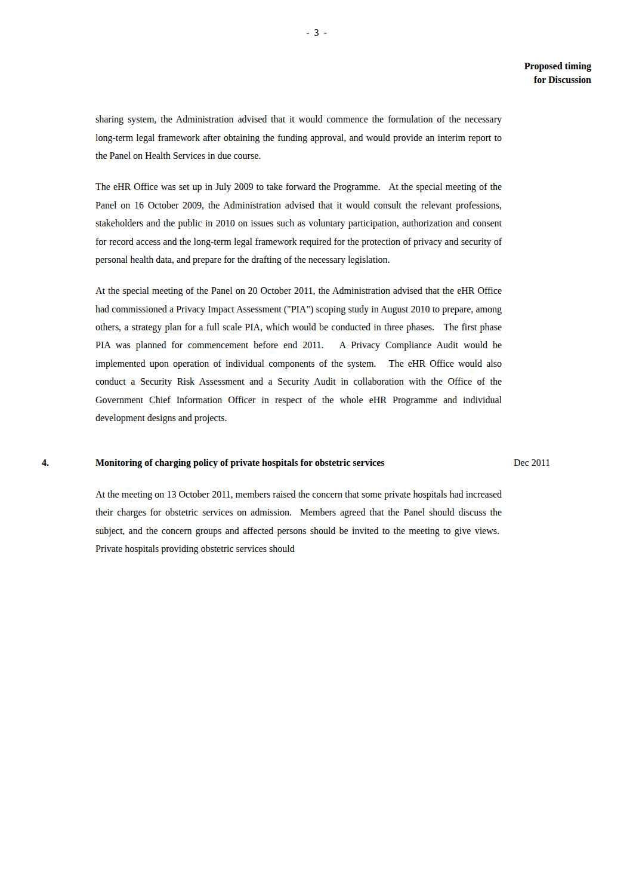- 3 -
Proposed timing
for Discussion
sharing system, the Administration advised that it would commence the formulation of the necessary long-term legal framework after obtaining the funding approval, and would provide an interim report to the Panel on Health Services in due course.
The eHR Office was set up in July 2009 to take forward the Programme. At the special meeting of the Panel on 16 October 2009, the Administration advised that it would consult the relevant professions, stakeholders and the public in 2010 on issues such as voluntary participation, authorization and consent for record access and the long-term legal framework required for the protection of privacy and security of personal health data, and prepare for the drafting of the necessary legislation.
At the special meeting of the Panel on 20 October 2011, the Administration advised that the eHR Office had commissioned a Privacy Impact Assessment ("PIA") scoping study in August 2010 to prepare, among others, a strategy plan for a full scale PIA, which would be conducted in three phases. The first phase PIA was planned for commencement before end 2011. A Privacy Compliance Audit would be implemented upon operation of individual components of the system. The eHR Office would also conduct a Security Risk Assessment and a Security Audit in collaboration with the Office of the Government Chief Information Officer in respect of the whole eHR Programme and individual development designs and projects.
4. Dec 2011
Monitoring of charging policy of private hospitals for obstetric services
At the meeting on 13 October 2011, members raised the concern that some private hospitals had increased their charges for obstetric services on admission. Members agreed that the Panel should discuss the subject, and the concern groups and affected persons should be invited to the meeting to give views. Private hospitals providing obstetric services should